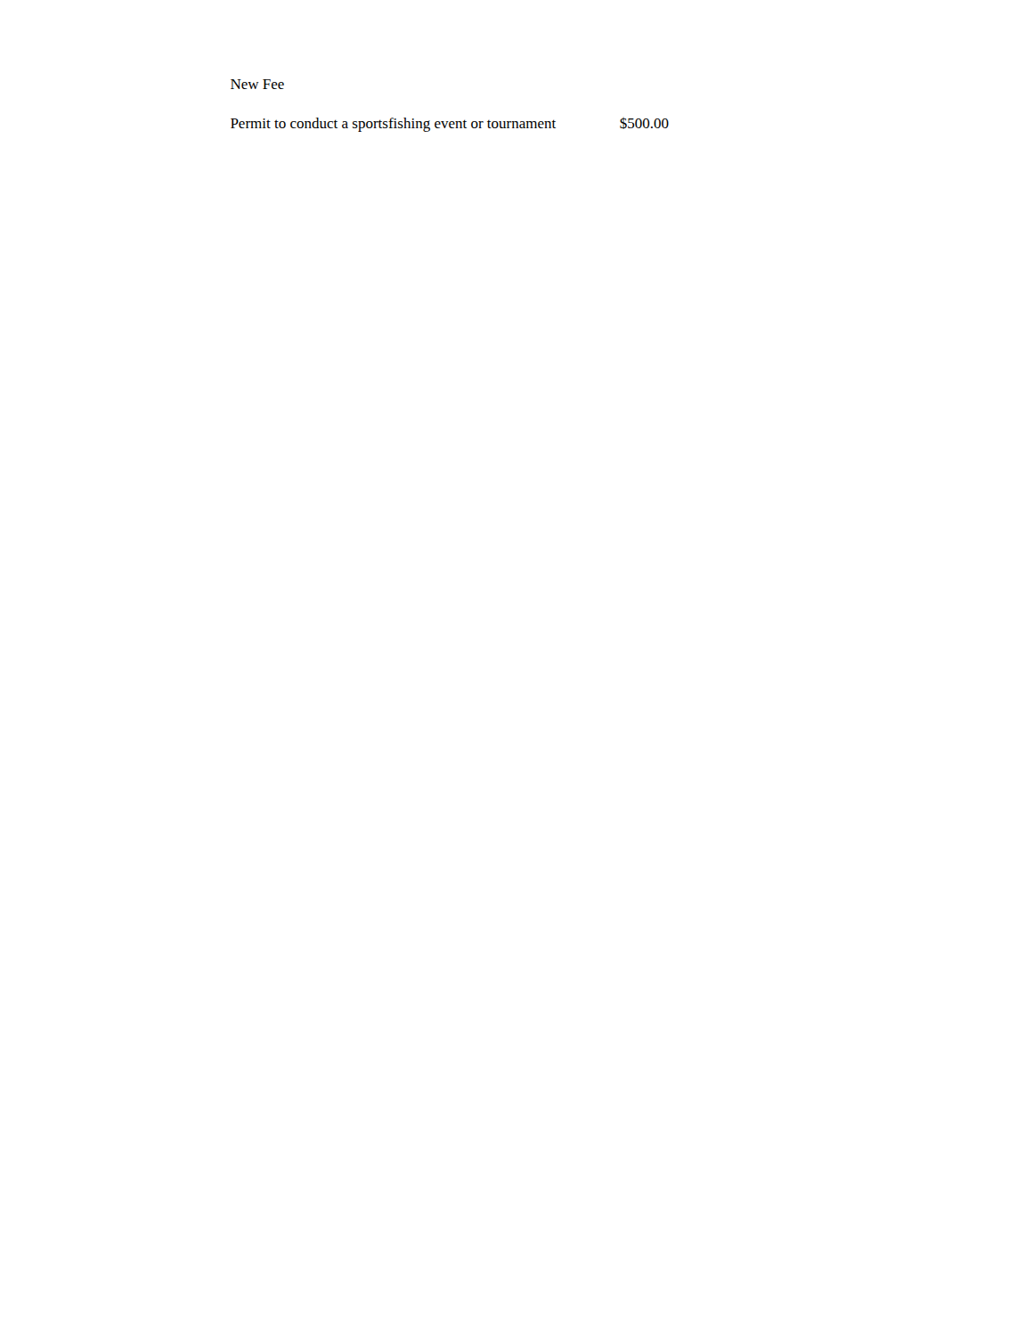New Fee
Permit to conduct a sportsfishing event or tournament $500.00